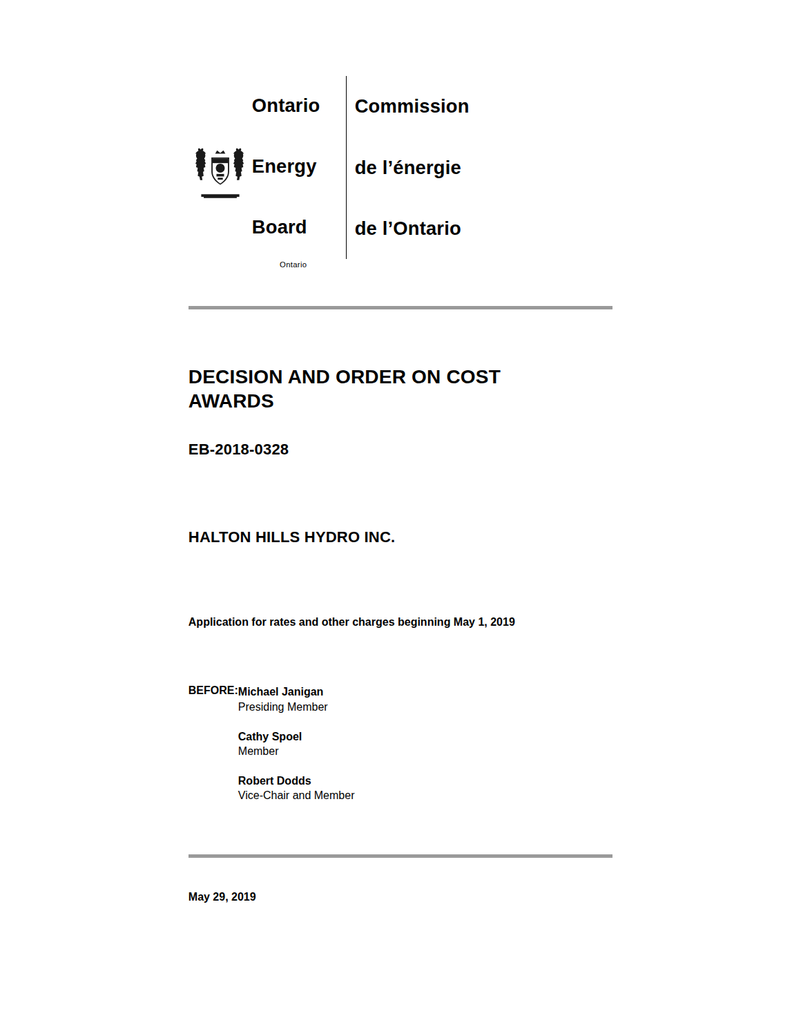| | Ontario Commission Energy de l’énergie Board de l’Ontario Ontario |
DECISION AND ORDER ON COST
AWARDS
EB-2018-0328
HALTON HILLS HYDRO INC.
Application for rates and other charges beginning May 1, 2019
| BEFORE: | Michael Janigan Presiding Member Cathy Spoel Member Robert Dodds Vice-Chair and Member |
May 29, 2019